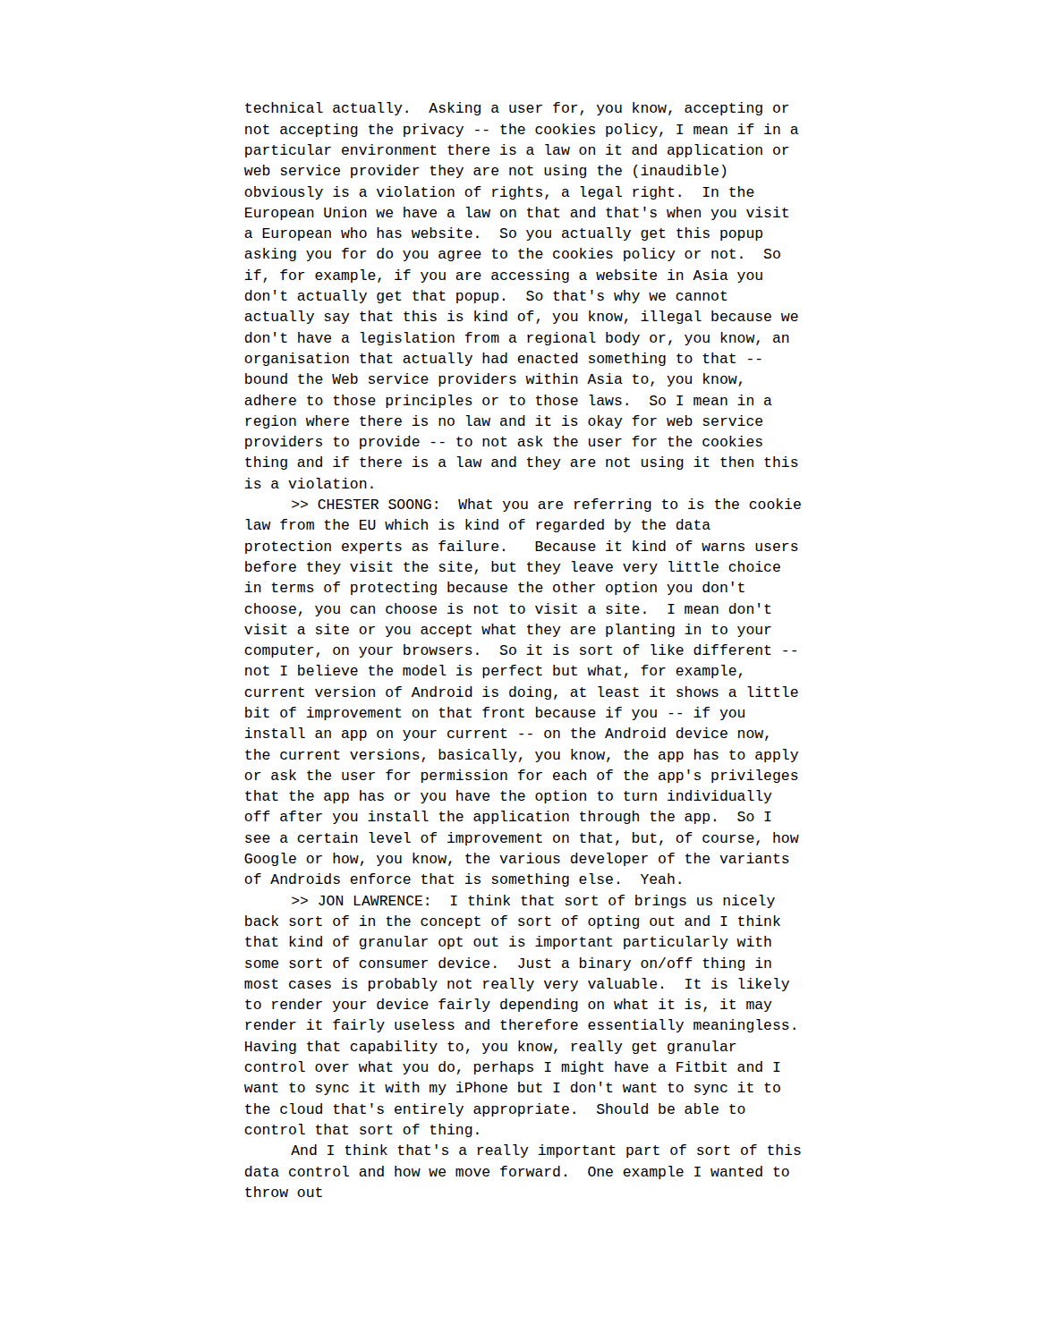technical actually. Asking a user for, you know, accepting or not accepting the privacy -- the cookies policy, I mean if in a particular environment there is a law on it and application or web service provider they are not using the (inaudible) obviously is a violation of rights, a legal right. In the European Union we have a law on that and that's when you visit a European who has website. So you actually get this popup asking you for do you agree to the cookies policy or not. So if, for example, if you are accessing a website in Asia you don't actually get that popup. So that's why we cannot actually say that this is kind of, you know, illegal because we don't have a legislation from a regional body or, you know, an organisation that actually had enacted something to that -- bound the Web service providers within Asia to, you know, adhere to those principles or to those laws. So I mean in a region where there is no law and it is okay for web service providers to provide -- to not ask the user for the cookies thing and if there is a law and they are not using it then this is a violation.
>> CHESTER SOONG: What you are referring to is the cookie law from the EU which is kind of regarded by the data protection experts as failure. Because it kind of warns users before they visit the site, but they leave very little choice in terms of protecting because the other option you don't choose, you can choose is not to visit a site. I mean don't visit a site or you accept what they are planting in to your computer, on your browsers. So it is sort of like different -- not I believe the model is perfect but what, for example, current version of Android is doing, at least it shows a little bit of improvement on that front because if you -- if you install an app on your current -- on the Android device now, the current versions, basically, you know, the app has to apply or ask the user for permission for each of the app's privileges that the app has or you have the option to turn individually off after you install the application through the app. So I see a certain level of improvement on that, but, of course, how Google or how, you know, the various developer of the variants of Androids enforce that is something else. Yeah.
>> JON LAWRENCE: I think that sort of brings us nicely back sort of in the concept of sort of opting out and I think that kind of granular opt out is important particularly with some sort of consumer device. Just a binary on/off thing in most cases is probably not really very valuable. It is likely to render your device fairly depending on what it is, it may render it fairly useless and therefore essentially meaningless. Having that capability to, you know, really get granular control over what you do, perhaps I might have a Fitbit and I want to sync it with my iPhone but I don't want to sync it to the cloud that's entirely appropriate. Should be able to control that sort of thing.
And I think that's a really important part of sort of this data control and how we move forward. One example I wanted to throw out